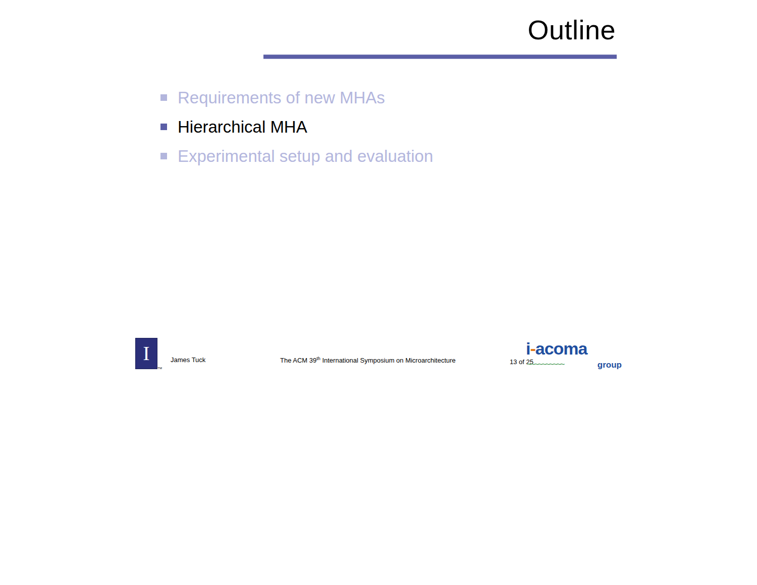Outline
Requirements of new MHAs
Hierarchical MHA
Experimental setup and evaluation
I TM
James Tuck The ACM 39th International Symposium on Microarchitecture 13 of 25
i-acoma ~~~~~~~~~~ group